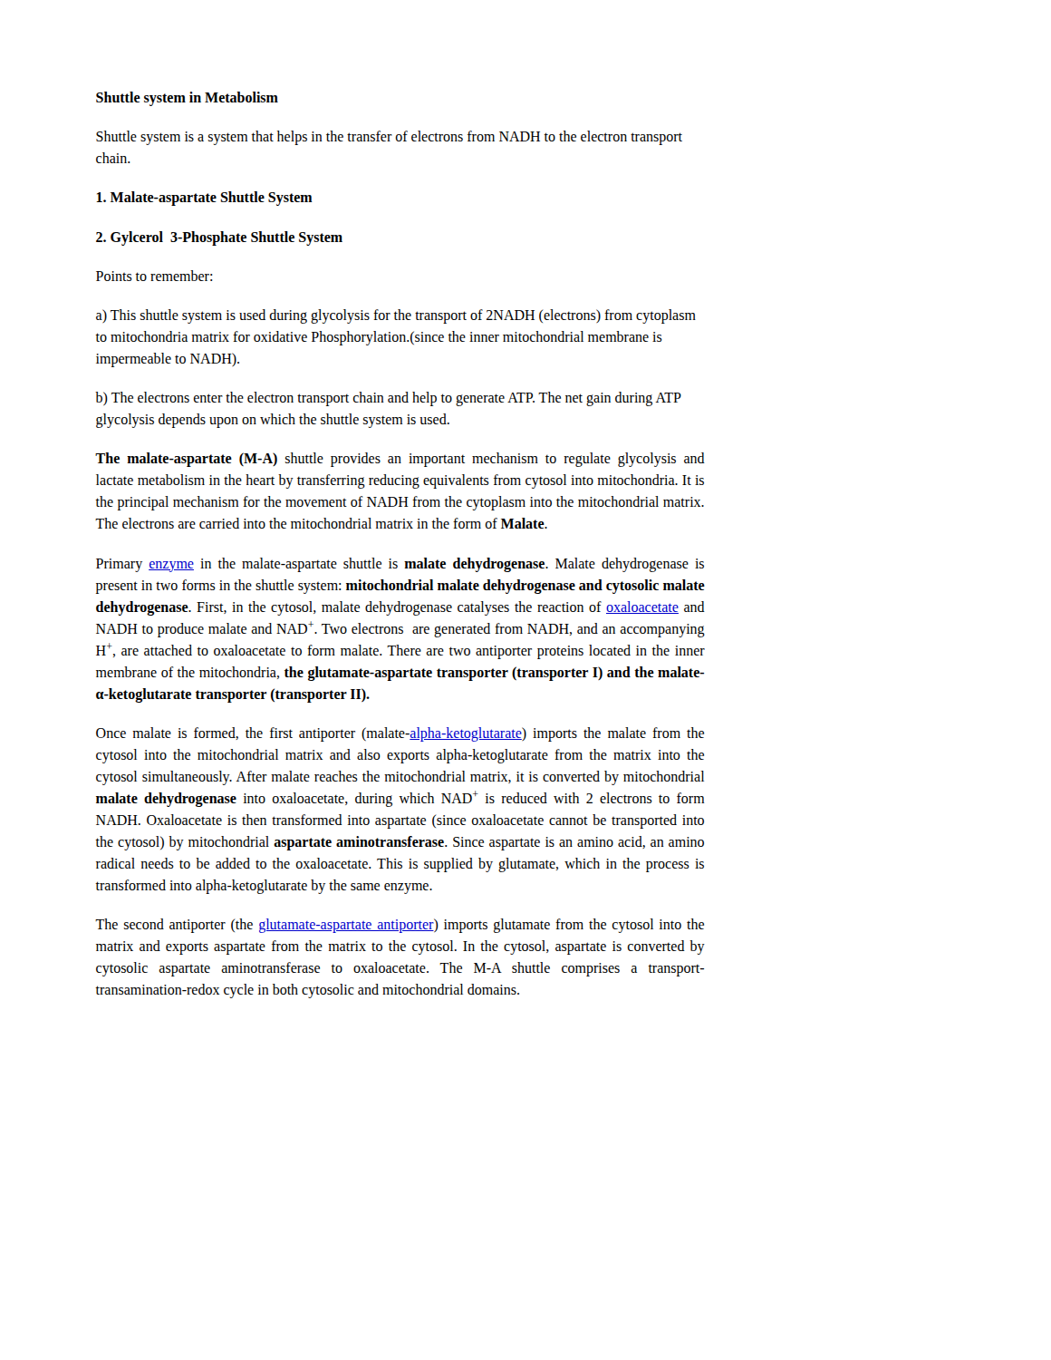Shuttle system in Metabolism
Shuttle system is a system that helps in the transfer of electrons from NADH to the electron transport chain.
1. Malate-aspartate Shuttle System
2. Gylcerol 3-Phosphate Shuttle System
Points to remember:
a) This shuttle system is used during glycolysis for the transport of 2NADH (electrons) from cytoplasm to mitochondria matrix for oxidative Phosphorylation.(since the inner mitochondrial membrane is impermeable to NADH).
b) The electrons enter the electron transport chain and help to generate ATP. The net gain during ATP glycolysis depends upon on which the shuttle system is used.
The malate-aspartate (M-A) shuttle provides an important mechanism to regulate glycolysis and lactate metabolism in the heart by transferring reducing equivalents from cytosol into mitochondria. It is the principal mechanism for the movement of NADH from the cytoplasm into the mitochondrial matrix. The electrons are carried into the mitochondrial matrix in the form of Malate.
Primary enzyme in the malate-aspartate shuttle is malate dehydrogenase. Malate dehydrogenase is present in two forms in the shuttle system: mitochondrial malate dehydrogenase and cytosolic malate dehydrogenase. First, in the cytosol, malate dehydrogenase catalyses the reaction of oxaloacetate and NADH to produce malate and NAD+. Two electrons are generated from NADH, and an accompanying H+, are attached to oxaloacetate to form malate. There are two antiporter proteins located in the inner membrane of the mitochondria, the glutamate-aspartate transporter (transporter I) and the malate-α-ketoglutarate transporter (transporter II).
Once malate is formed, the first antiporter (malate-alpha-ketoglutarate) imports the malate from the cytosol into the mitochondrial matrix and also exports alpha-ketoglutarate from the matrix into the cytosol simultaneously. After malate reaches the mitochondrial matrix, it is converted by mitochondrial malate dehydrogenase into oxaloacetate, during which NAD+ is reduced with 2 electrons to form NADH. Oxaloacetate is then transformed into aspartate (since oxaloacetate cannot be transported into the cytosol) by mitochondrial aspartate aminotransferase. Since aspartate is an amino acid, an amino radical needs to be added to the oxaloacetate. This is supplied by glutamate, which in the process is transformed into alpha-ketoglutarate by the same enzyme.
The second antiporter (the glutamate-aspartate antiporter) imports glutamate from the cytosol into the matrix and exports aspartate from the matrix to the cytosol. In the cytosol, aspartate is converted by cytosolic aspartate aminotransferase to oxaloacetate. The M-A shuttle comprises a transport-transamination-redox cycle in both cytosolic and mitochondrial domains.